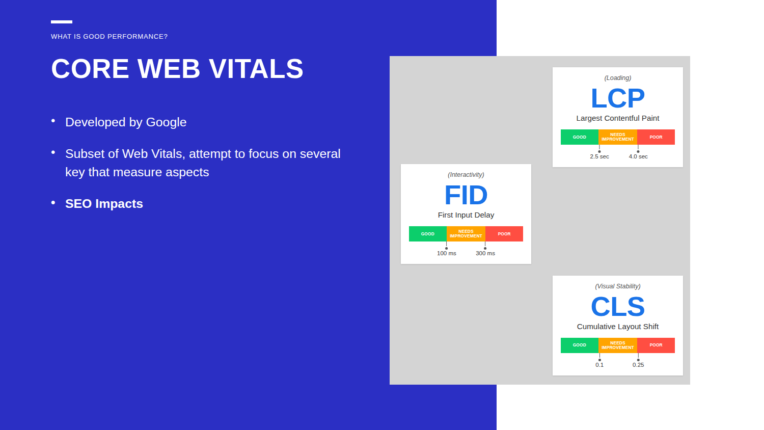What is good performance?
Core Web Vitals
Developed by Google
Subset of Web Vitals, attempt to focus on several key that measure aspects
SEO Impacts
(Loading)
LCP
Largest Contentful Paint
Good
Needs
Improvement
Poor
2.5 sec
4.0 sec
(Interactivity)
FID
First Input Delay
Good
Needs
Improvement
Poor
100 ms
300 ms
(Visual Stability)
CLS
Cumulative Layout Shift
Good
Needs
Improvement
Poor
0.1
0.25